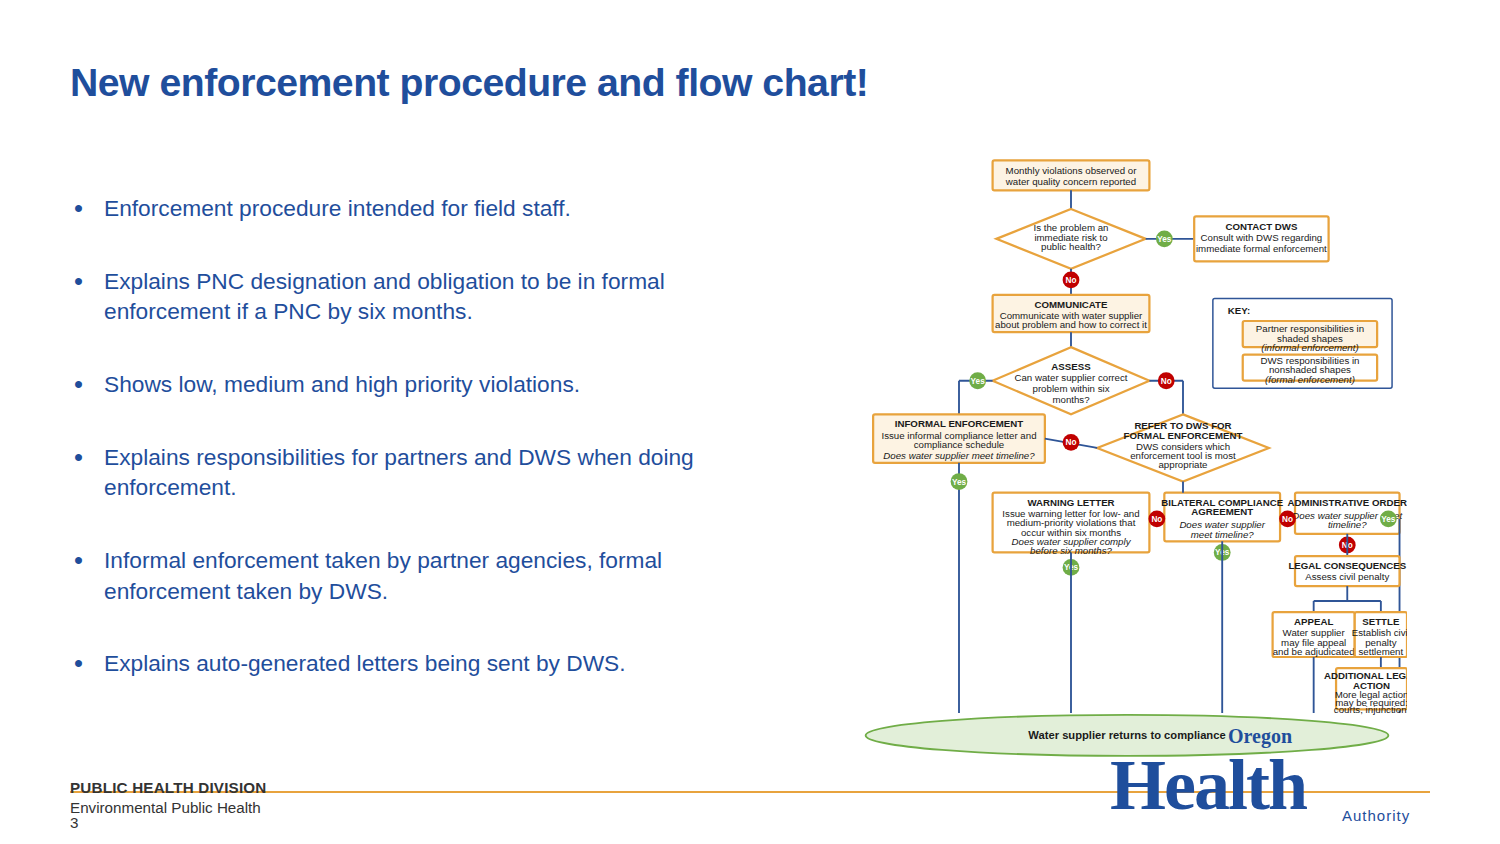New enforcement procedure and flow chart!
Enforcement procedure intended for field staff.
Explains PNC designation and obligation to be in formal enforcement if a PNC by six months.
Shows low, medium and high priority violations.
Explains responsibilities for partners and DWS when doing enforcement.
Informal enforcement taken by partner agencies, formal enforcement taken by DWS.
Explains auto-generated letters being sent by DWS.
Monthly violations observed or water quality concern reported Is the problem an immediate risk to public health? Yes CONTACT DWS Consult with DWS regarding immediate formal enforcement No COMMUNICATE Communicate with water supplier about problem and how to correct it ASSESS Can water supplier correct problem within six months? Yes No KEY: Partner responsibilities in shaded shapes (informal enforcement) DWS responsibilities in nonshaded shapes (formal enforcement) INFORMAL ENFORCEMENT Issue informal compliance letter and compliance schedule Does water supplier meet timeline? REFER TO DWS FOR FORMAL ENFORCEMENT DWS considers which enforcement tool is most appropriate No Yes WARNING LETTER Issue warning letter for low- and medium-priority violations that occur within six months Does water supplier comply before six months? BILATERAL COMPLIANCE AGREEMENT Does water supplier meet timeline? ADMINISTRATIVE ORDER Does water supplier meet timeline? No No Yes Yes Yes No LEGAL CONSEQUENCES Assess civil penalty APPEAL Water supplier may file appeal and be adjudicated SETTLE Establish civil penalty settlement ADDITIONAL LEGAL ACTION More legal action may be required: courts, injunction, Water supplier returns to compliance
PUBLIC HEALTH DIVISION
Environmental Public Health
3
Oregon Health Authority